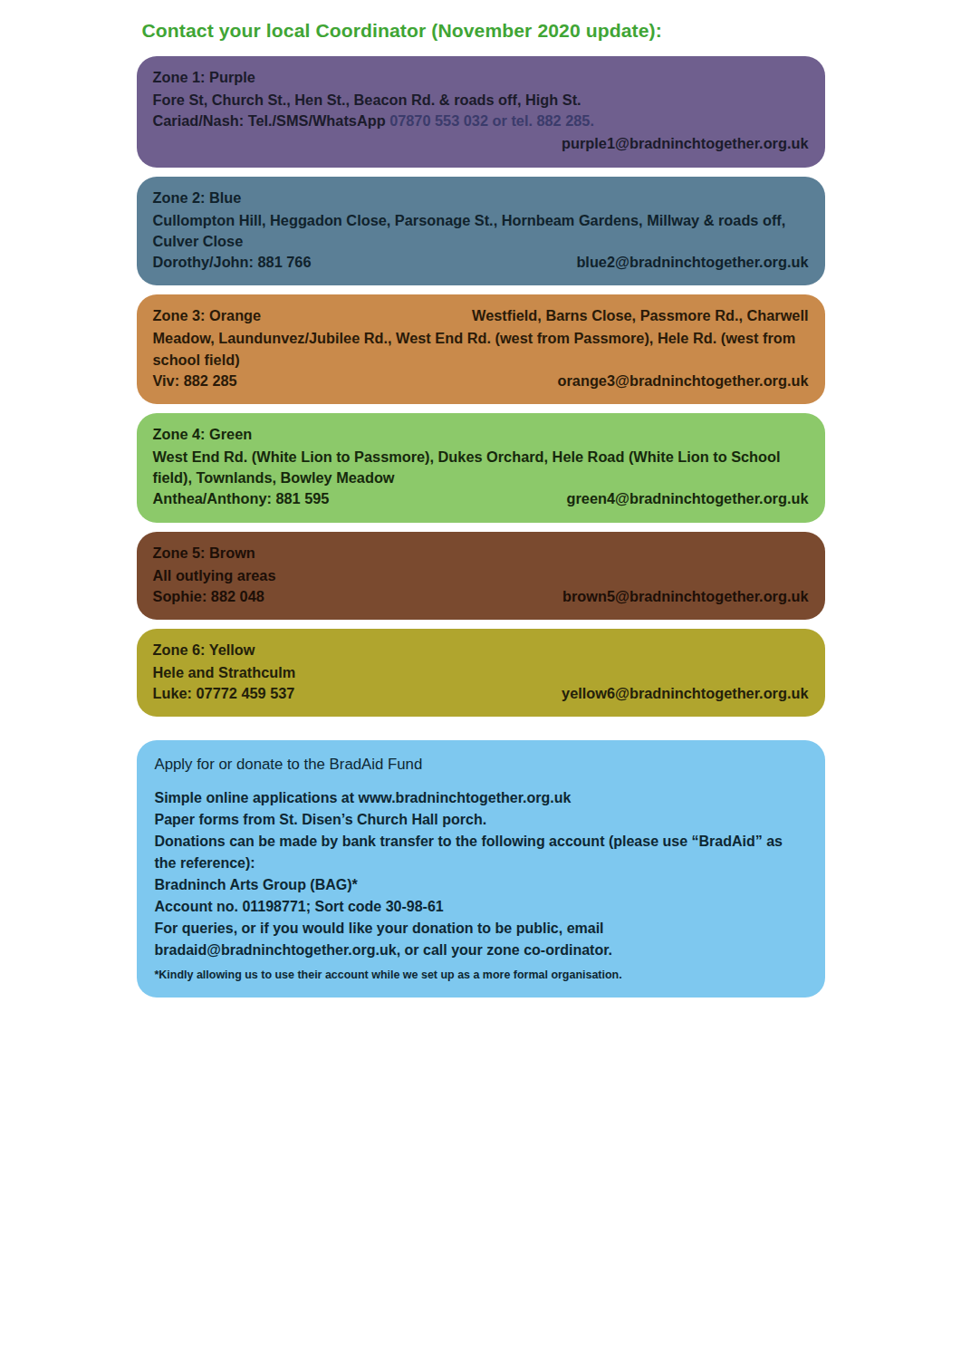Contact your local Coordinator (November 2020 update):
Zone 1: Purple Fore St, Church St., Hen St., Beacon Rd. & roads off, High St. Cariad/Nash: Tel./SMS/WhatsApp 07870 553 032 or tel. 882 285. purple1@bradninchtogether.org.uk
Zone 2: Blue Cullompton Hill, Heggadon Close, Parsonage St., Hornbeam Gardens, Millway & roads off, Culver Close Dorothy/John: 881 766 blue2@bradninchtogether.org.uk
Zone 3: Orange Westfield, Barns Close, Passmore Rd., Charwell Meadow, Laundunvez/Jubilee Rd., West End Rd. (west from Passmore), Hele Rd. (west from school field) Viv: 882 285 orange3@bradninchtogether.org.uk
Zone 4: Green West End Rd. (White Lion to Passmore), Dukes Orchard, Hele Road (White Lion to School field), Townlands, Bowley Meadow Anthea/Anthony: 881 595 green4@bradninchtogether.org.uk
Zone 5: Brown All outlying areas Sophie: 882 048 brown5@bradninchtogether.org.uk
Zone 6: Yellow Hele and Strathculm Luke: 07772 459 537 yellow6@bradninchtogether.org.uk
Apply for or donate to the BradAid Fund
Simple online applications at www.bradninchtogether.org.uk
Paper forms from St. Disen’s Church Hall porch.
Donations can be made by bank transfer to the following account (please use “BradAid” as the reference):
Bradninch Arts Group (BAG)*
Account no. 01198771; Sort code 30-98-61
For queries, or if you would like your donation to be public, email bradaid@bradninchtogether.org.uk, or call your zone co-ordinator. *Kindly allowing us to use their account while we set up as a more formal organisation.